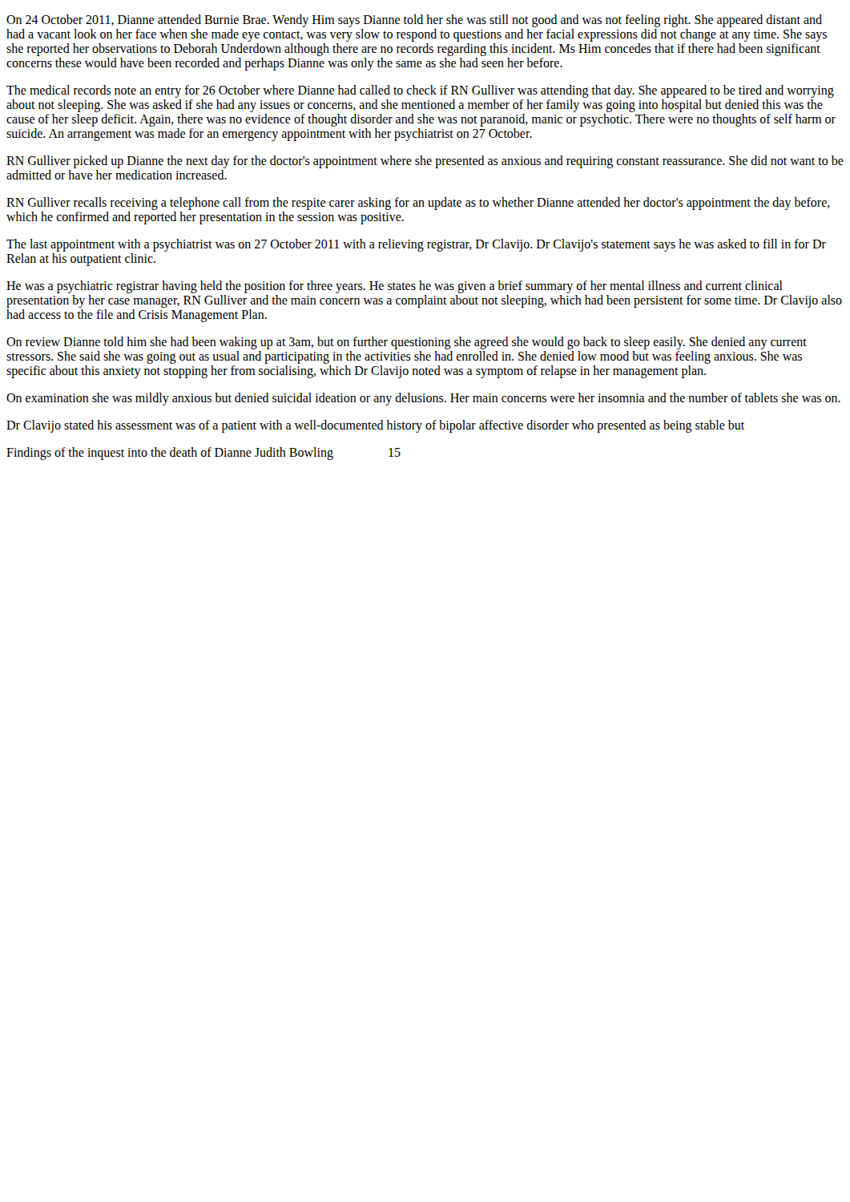On 24 October 2011, Dianne attended Burnie Brae. Wendy Him says Dianne told her she was still not good and was not feeling right. She appeared distant and had a vacant look on her face when she made eye contact, was very slow to respond to questions and her facial expressions did not change at any time. She says she reported her observations to Deborah Underdown although there are no records regarding this incident. Ms Him concedes that if there had been significant concerns these would have been recorded and perhaps Dianne was only the same as she had seen her before.
The medical records note an entry for 26 October where Dianne had called to check if RN Gulliver was attending that day. She appeared to be tired and worrying about not sleeping. She was asked if she had any issues or concerns, and she mentioned a member of her family was going into hospital but denied this was the cause of her sleep deficit. Again, there was no evidence of thought disorder and she was not paranoid, manic or psychotic. There were no thoughts of self harm or suicide. An arrangement was made for an emergency appointment with her psychiatrist on 27 October.
RN Gulliver picked up Dianne the next day for the doctor's appointment where she presented as anxious and requiring constant reassurance. She did not want to be admitted or have her medication increased.
RN Gulliver recalls receiving a telephone call from the respite carer asking for an update as to whether Dianne attended her doctor's appointment the day before, which he confirmed and reported her presentation in the session was positive.
The last appointment with a psychiatrist was on 27 October 2011 with a relieving registrar, Dr Clavijo. Dr Clavijo's statement says he was asked to fill in for Dr Relan at his outpatient clinic.
He was a psychiatric registrar having held the position for three years. He states he was given a brief summary of her mental illness and current clinical presentation by her case manager, RN Gulliver and the main concern was a complaint about not sleeping, which had been persistent for some time. Dr Clavijo also had access to the file and Crisis Management Plan.
On review Dianne told him she had been waking up at 3am, but on further questioning she agreed she would go back to sleep easily. She denied any current stressors. She said she was going out as usual and participating in the activities she had enrolled in. She denied low mood but was feeling anxious. She was specific about this anxiety not stopping her from socialising, which Dr Clavijo noted was a symptom of relapse in her management plan.
On examination she was mildly anxious but denied suicidal ideation or any delusions. Her main concerns were her insomnia and the number of tablets she was on.
Dr Clavijo stated his assessment was of a patient with a well-documented history of bipolar affective disorder who presented as being stable but
Findings of the inquest into the death of Dianne Judith Bowling 15